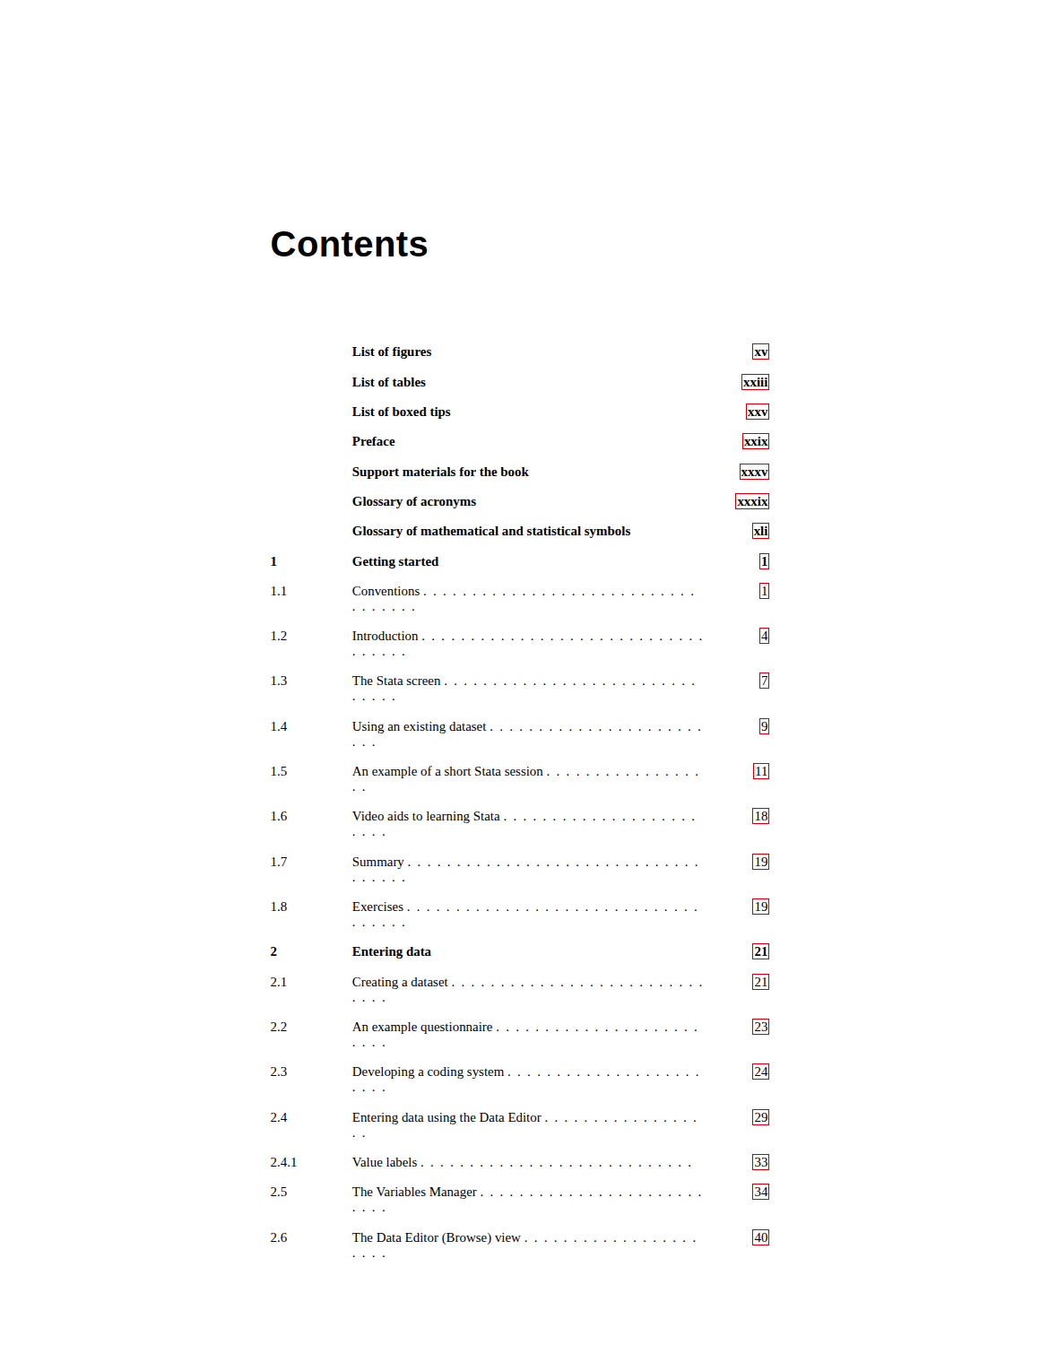Contents
| | List of figures | xv |
| | List of tables | xxiii |
| | List of boxed tips | xxv |
| | Preface | xxix |
| | Support materials for the book | xxxv |
| | Glossary of acronyms | xxxix |
| | Glossary of mathematical and statistical symbols | xli |
| 1 | Getting started | 1 |
| 1.1 | Conventions . . . . . . . . . . . . . . . . . . . . . . . . . . . . . . . . . . . | 1 |
| 1.2 | Introduction . . . . . . . . . . . . . . . . . . . . . . . . . . . . . . . . . . . | 4 |
| 1.3 | The Stata screen . . . . . . . . . . . . . . . . . . . . . . . . . . . . . . . | 7 |
| 1.4 | Using an existing dataset . . . . . . . . . . . . . . . . . . . . . . . . . | 9 |
| 1.5 | An example of a short Stata session . . . . . . . . . . . . . . . . . . | 11 |
| 1.6 | Video aids to learning Stata . . . . . . . . . . . . . . . . . . . . . . . . | 18 |
| 1.7 | Summary . . . . . . . . . . . . . . . . . . . . . . . . . . . . . . . . . . . . | 19 |
| 1.8 | Exercises . . . . . . . . . . . . . . . . . . . . . . . . . . . . . . . . . . . . | 19 |
| 2 | Entering data | 21 |
| 2.1 | Creating a dataset . . . . . . . . . . . . . . . . . . . . . . . . . . . . . . | 21 |
| 2.2 | An example questionnaire . . . . . . . . . . . . . . . . . . . . . . . . . | 23 |
| 2.3 | Developing a coding system . . . . . . . . . . . . . . . . . . . . . . . . | 24 |
| 2.4 | Entering data using the Data Editor . . . . . . . . . . . . . . . . . . | 29 |
| 2.4.1 | Value labels . . . . . . . . . . . . . . . . . . . . . . . . . . . . | 33 |
| 2.5 | The Variables Manager . . . . . . . . . . . . . . . . . . . . . . . . . . . | 34 |
| 2.6 | The Data Editor (Browse) view . . . . . . . . . . . . . . . . . . . . . . | 40 |